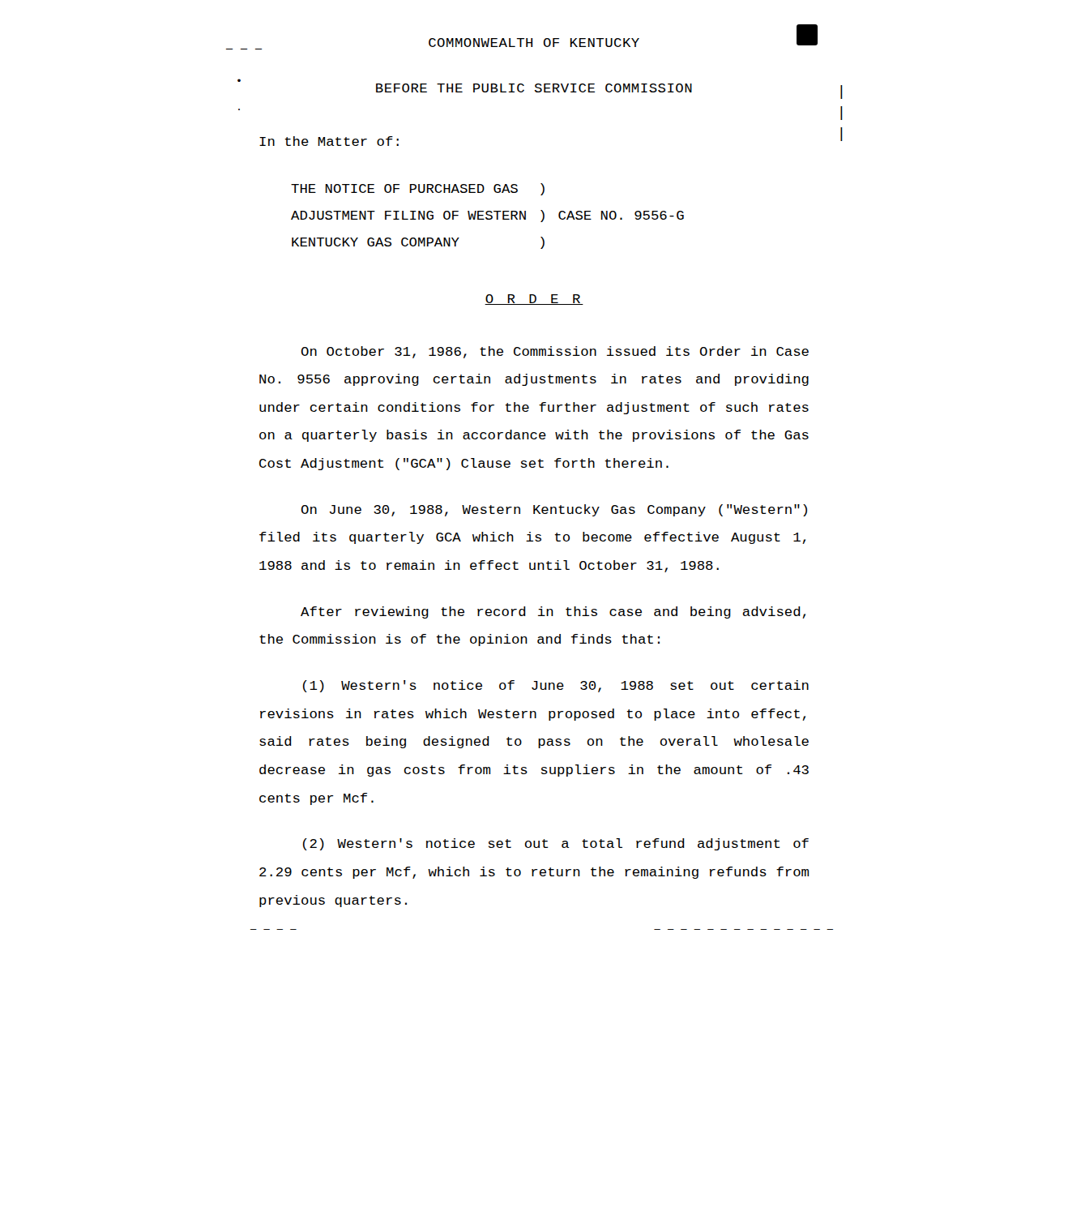— — —
•
.
|
|
|
COMMONWEALTH OF KENTUCKY
BEFORE THE PUBLIC SERVICE COMMISSION
In the Matter of:
THE NOTICE OF PURCHASED GAS
ADJUSTMENT FILING OF WESTERN
KENTUCKY GAS COMPANY
)
)
)
CASE NO. 9556-G
O R D E R
On October 31, 1986, the Commission issued its Order in Case No. 9556 approving certain adjustments in rates and providing under certain conditions for the further adjustment of such rates on a quarterly basis in accordance with the provisions of the Gas Cost Adjustment ("GCA") Clause set forth therein.
On June 30, 1988, Western Kentucky Gas Company ("Western") filed its quarterly GCA which is to become effective August 1, 1988 and is to remain in effect until October 31, 1988.
After reviewing the record in this case and being advised, the Commission is of the opinion and finds that:
(1) Western's notice of June 30, 1988 set out certain revisions in rates which Western proposed to place into effect, said rates being designed to pass on the overall wholesale decrease in gas costs from its suppliers in the amount of .43 cents per Mcf.
(2) Western's notice set out a total refund adjustment of 2.29 cents per Mcf, which is to return the remaining refunds from previous quarters.
— — — —
— — — — — — — — — — — — — —